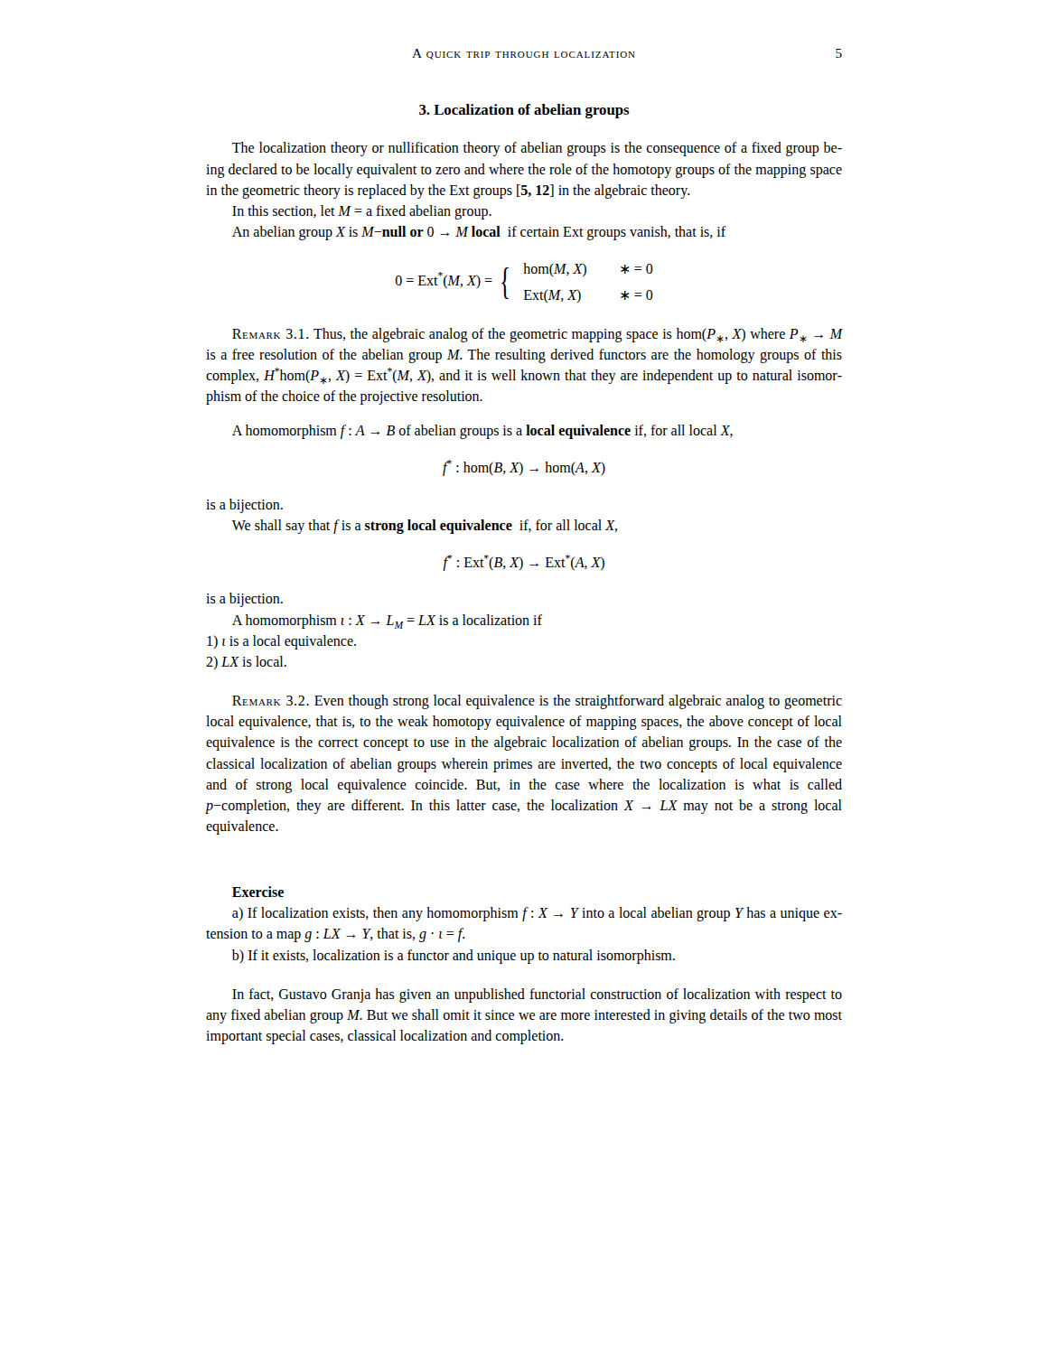A quick trip through localization 5
3. Localization of abelian groups
The localization theory or nullification theory of abelian groups is the consequence of a fixed group being declared to be locally equivalent to zero and where the role of the homotopy groups of the mapping space in the geometric theory is replaced by the Ext groups [5, 12] in the algebraic theory.
In this section, let M = a fixed abelian group.
An abelian group X is M−null or 0 → M local if certain Ext groups vanish, that is, if
0 = Ext*(M, X) = { hom(M, X)∗ = 0 Ext(M, X)∗ = 0
Remark 3.1. Thus, the algebraic analog of the geometric mapping space is hom(P∗, X) where P∗ → M is a free resolution of the abelian group M. The resulting derived functors are the homology groups of this complex, H*hom(P∗, X) = Ext*(M, X), and it is well known that they are independent up to natural isomorphism of the choice of the projective resolution.
A homomorphism f : A → B of abelian groups is a local equivalence if, for all local X,
f* : hom(B, X) → hom(A, X)
is a bijection.
We shall say that f is a strong local equivalence if, for all local X,
f* : Ext*(B, X) → Ext*(A, X)
is a bijection.
A homomorphism ι : X → LM = LX is a localization if
1) ι is a local equivalence.
2) LX is local.
Remark 3.2. Even though strong local equivalence is the straightforward algebraic analog to geometric local equivalence, that is, to the weak homotopy equivalence of mapping spaces, the above concept of local equivalence is the correct concept to use in the algebraic localization of abelian groups. In the case of the classical localization of abelian groups wherein primes are inverted, the two concepts of local equivalence and of strong local equivalence coincide. But, in the case where the localization is what is called p−completion, they are different. In this latter case, the localization X → LX may not be a strong local equivalence.
Exercise
a) If localization exists, then any homomorphism f : X → Y into a local abelian group Y has a unique extension to a map g : LX → Y, that is, g · ι = f.
b) If it exists, localization is a functor and unique up to natural isomorphism.
In fact, Gustavo Granja has given an unpublished functorial construction of localization with respect to any fixed abelian group M. But we shall omit it since we are more interested in giving details of the two most important special cases, classical localization and completion.